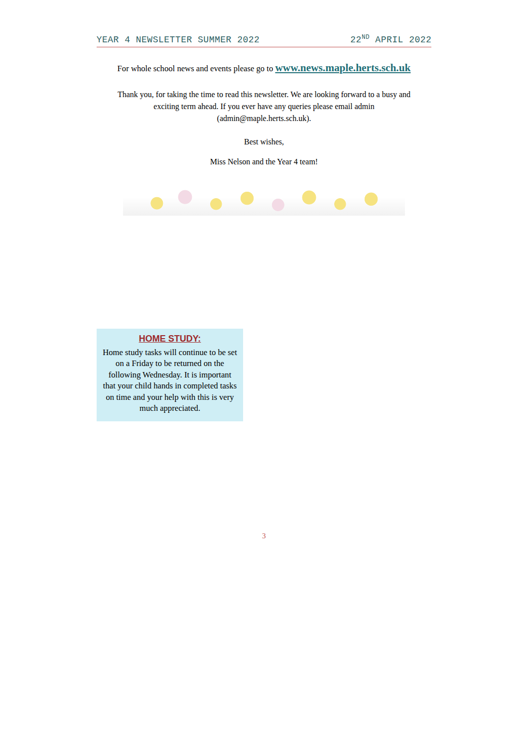YEAR 4 NEWSLETTER SUMMER 2022
22ND APRIL 2022
For whole school news and events please go to www.news.maple.herts.sch.uk
Thank you, for taking the time to read this newsletter. We are looking forward to a busy and exciting term ahead. If you ever have any queries please email admin (admin@maple.herts.sch.uk).
Best wishes,
Miss Nelson and the Year 4 team!
HOME STUDY:
Home study tasks will continue to be set on a Friday to be returned on the following Wednesday. It is important that your child hands in completed tasks on time and your help with this is very much appreciated.
3